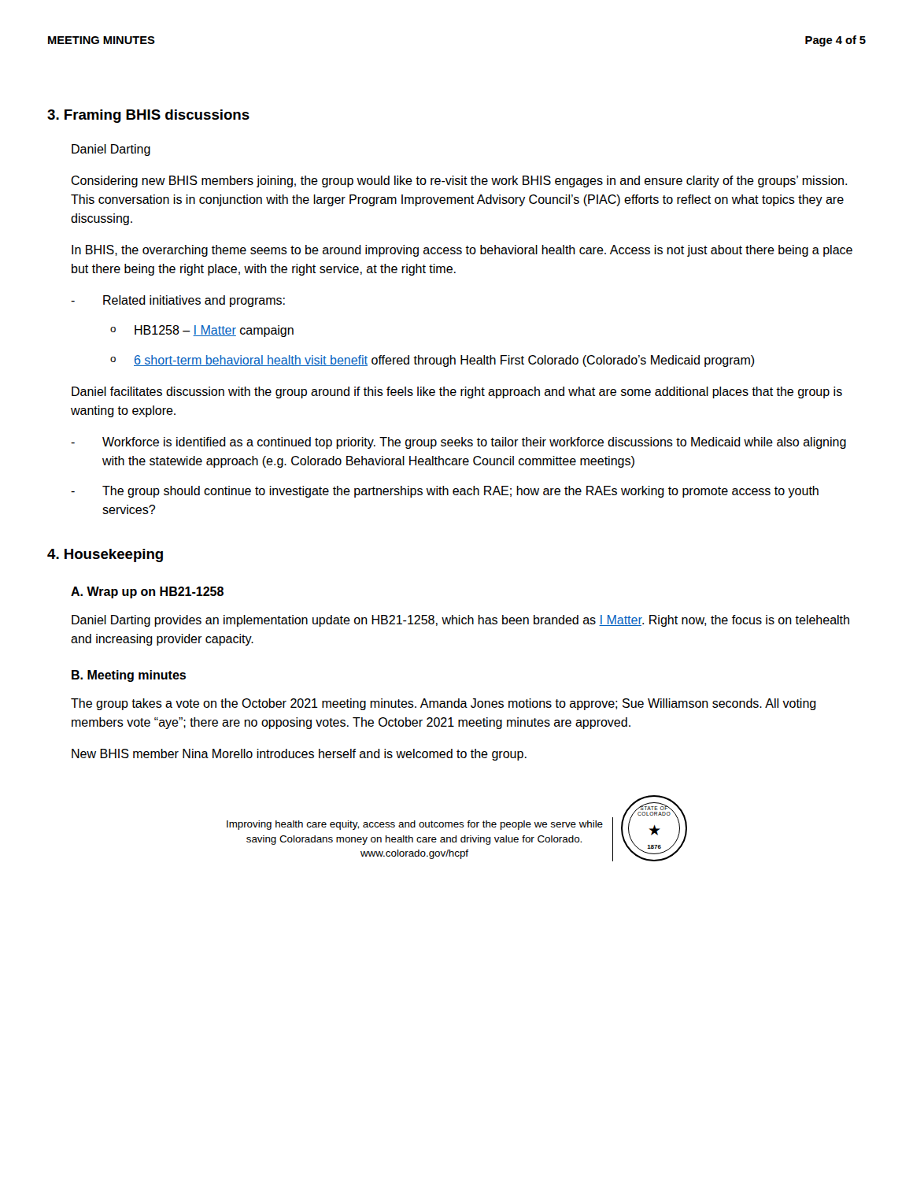MEETING MINUTES Page 4 of 5
3. Framing BHIS discussions
Daniel Darting
Considering new BHIS members joining, the group would like to re-visit the work BHIS engages in and ensure clarity of the groups’ mission. This conversation is in conjunction with the larger Program Improvement Advisory Council’s (PIAC) efforts to reflect on what topics they are discussing.
In BHIS, the overarching theme seems to be around improving access to behavioral health care. Access is not just about there being a place but there being the right place, with the right service, at the right time.
Related initiatives and programs:
HB1258 – I Matter campaign
6 short-term behavioral health visit benefit offered through Health First Colorado (Colorado’s Medicaid program)
Daniel facilitates discussion with the group around if this feels like the right approach and what are some additional places that the group is wanting to explore.
Workforce is identified as a continued top priority. The group seeks to tailor their workforce discussions to Medicaid while also aligning with the statewide approach (e.g. Colorado Behavioral Healthcare Council committee meetings)
The group should continue to investigate the partnerships with each RAE; how are the RAEs working to promote access to youth services?
4. Housekeeping
A. Wrap up on HB21-1258
Daniel Darting provides an implementation update on HB21-1258, which has been branded as I Matter. Right now, the focus is on telehealth and increasing provider capacity.
B. Meeting minutes
The group takes a vote on the October 2021 meeting minutes. Amanda Jones motions to approve; Sue Williamson seconds. All voting members vote “aye”; there are no opposing votes. The October 2021 meeting minutes are approved.
New BHIS member Nina Morello introduces herself and is welcomed to the group.
Improving health care equity, access and outcomes for the people we serve while
saving Coloradans money on health care and driving value for Colorado.
www.colorado.gov/hcpf
STATE OF COLORADO
★
1876